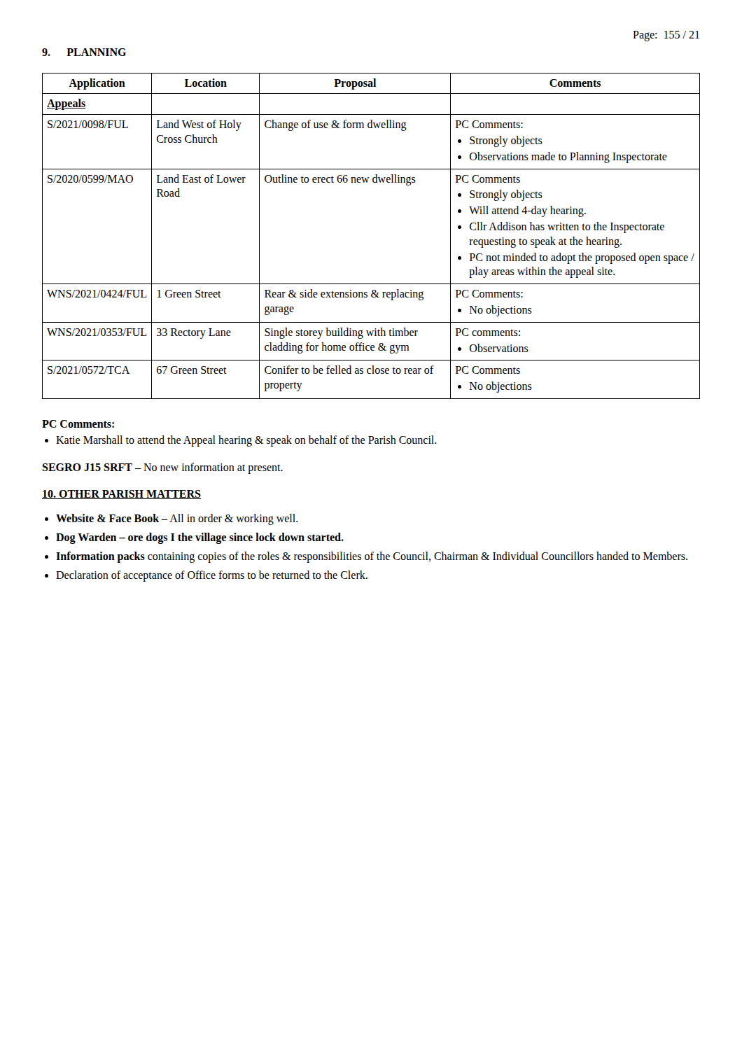Page: 155 / 21
9. PLANNING
| Application | Location | Proposal | Comments |
| --- | --- | --- | --- |
| Appeals | | | |
| S/2021/0098/FUL | Land West of Holy Cross Church | Change of use & form dwelling | PC Comments: Strongly objects Observations made to Planning Inspectorate |
| S/2020/0599/MAO | Land East of Lower Road | Outline to erect 66 new dwellings | PC Comments Strongly objects Will attend 4-day hearing. Cllr Addison has written to the Inspectorate requesting to speak at the hearing. PC not minded to adopt the proposed open space / play areas within the appeal site. |
| WNS/2021/0424/FUL | 1 Green Street | Rear & side extensions & replacing garage | PC Comments: No objections |
| WNS/2021/0353/FUL | 33 Rectory Lane | Single storey building with timber cladding for home office & gym | PC comments: Observations |
| S/2021/0572/TCA | 67 Green Street | Conifer to be felled as close to rear of property | PC Comments No objections |
PC Comments:
Katie Marshall to attend the Appeal hearing & speak on behalf of the Parish Council.
SEGRO J15 SRFT – No new information at present.
10. OTHER PARISH MATTERS
Website & Face Book – All in order & working well.
Dog Warden – ore dogs I the village since lock down started.
Information packs containing copies of the roles & responsibilities of the Council, Chairman & Individual Councillors handed to Members.
Declaration of acceptance of Office forms to be returned to the Clerk.